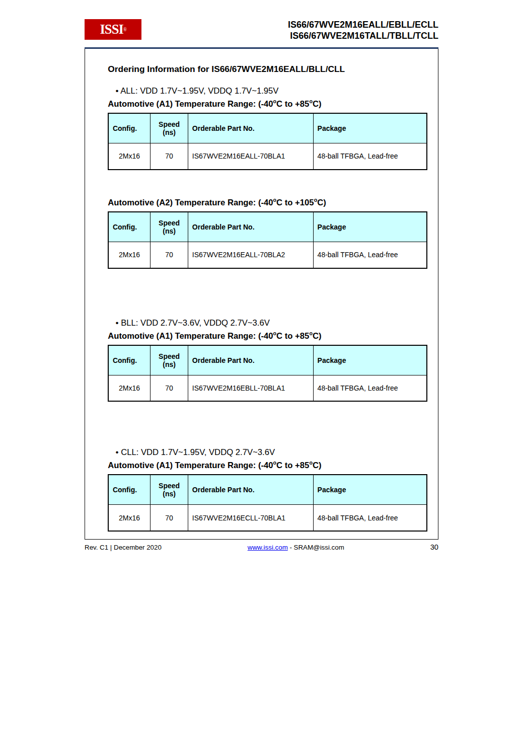ISSI®
IS66/67WVE2M16EALL/EBLL/ECLL
IS66/67WVE2M16TALL/TBLL/TCLL
Ordering Information for IS66/67WVE2M16EALL/BLL/CLL
• ALL: VDD 1.7V~1.95V, VDDQ 1.7V~1.95V
Automotive (A1) Temperature Range: (-40oC to +85oC)
| Config. | Speed (ns) | Orderable Part No. | Package |
| --- | --- | --- | --- |
| 2Mx16 | 70 | IS67WVE2M16EALL-70BLA1 | 48-ball TFBGA, Lead-free |
Automotive (A2) Temperature Range: (-40oC to +105oC)
| Config. | Speed (ns) | Orderable Part No. | Package |
| --- | --- | --- | --- |
| 2Mx16 | 70 | IS67WVE2M16EALL-70BLA2 | 48-ball TFBGA, Lead-free |
• BLL: VDD 2.7V~3.6V, VDDQ 2.7V~3.6V
Automotive (A1) Temperature Range: (-40oC to +85oC)
| Config. | Speed (ns) | Orderable Part No. | Package |
| --- | --- | --- | --- |
| 2Mx16 | 70 | IS67WVE2M16EBLL-70BLA1 | 48-ball TFBGA, Lead-free |
• CLL: VDD 1.7V~1.95V, VDDQ 2.7V~3.6V
Automotive (A1) Temperature Range: (-40oC to +85oC)
| Config. | Speed (ns) | Orderable Part No. | Package |
| --- | --- | --- | --- |
| 2Mx16 | 70 | IS67WVE2M16ECLL-70BLA1 | 48-ball TFBGA, Lead-free |
Rev. C1 | December 2020
www.issi.com - SRAM@issi.com
30